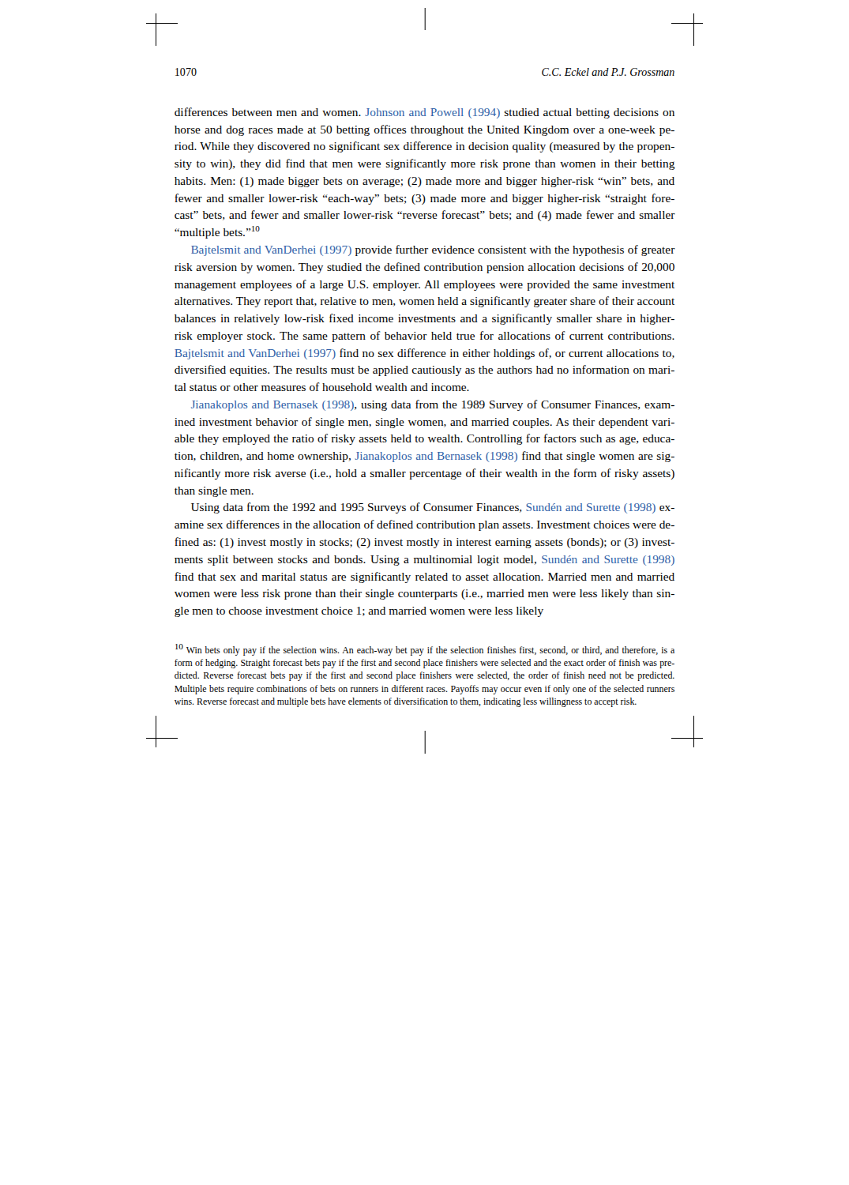1070 C.C. Eckel and P.J. Grossman
differences between men and women. Johnson and Powell (1994) studied actual betting decisions on horse and dog races made at 50 betting offices throughout the United Kingdom over a one-week period. While they discovered no significant sex difference in decision quality (measured by the propensity to win), they did find that men were significantly more risk prone than women in their betting habits. Men: (1) made bigger bets on average; (2) made more and bigger higher-risk “win” bets, and fewer and smaller lower-risk “each-way” bets; (3) made more and bigger higher-risk “straight forecast” bets, and fewer and smaller lower-risk “reverse forecast” bets; and (4) made fewer and smaller “multiple bets.”10
Bajtelsmit and VanDerhei (1997) provide further evidence consistent with the hypothesis of greater risk aversion by women. They studied the defined contribution pension allocation decisions of 20,000 management employees of a large U.S. employer. All employees were provided the same investment alternatives. They report that, relative to men, women held a significantly greater share of their account balances in relatively low-risk fixed income investments and a significantly smaller share in higher-risk employer stock. The same pattern of behavior held true for allocations of current contributions. Bajtelsmit and VanDerhei (1997) find no sex difference in either holdings of, or current allocations to, diversified equities. The results must be applied cautiously as the authors had no information on marital status or other measures of household wealth and income.
Jianakoplos and Bernasek (1998), using data from the 1989 Survey of Consumer Finances, examined investment behavior of single men, single women, and married couples. As their dependent variable they employed the ratio of risky assets held to wealth. Controlling for factors such as age, education, children, and home ownership, Jianakoplos and Bernasek (1998) find that single women are significantly more risk averse (i.e., hold a smaller percentage of their wealth in the form of risky assets) than single men.
Using data from the 1992 and 1995 Surveys of Consumer Finances, Sundén and Surette (1998) examine sex differences in the allocation of defined contribution plan assets. Investment choices were defined as: (1) invest mostly in stocks; (2) invest mostly in interest earning assets (bonds); or (3) investments split between stocks and bonds. Using a multinomial logit model, Sundén and Surette (1998) find that sex and marital status are significantly related to asset allocation. Married men and married women were less risk prone than their single counterparts (i.e., married men were less likely than single men to choose investment choice 1; and married women were less likely
10 Win bets only pay if the selection wins. An each-way bet pay if the selection finishes first, second, or third, and therefore, is a form of hedging. Straight forecast bets pay if the first and second place finishers were selected and the exact order of finish was predicted. Reverse forecast bets pay if the first and second place finishers were selected, the order of finish need not be predicted. Multiple bets require combinations of bets on runners in different races. Payoffs may occur even if only one of the selected runners wins. Reverse forecast and multiple bets have elements of diversification to them, indicating less willingness to accept risk.